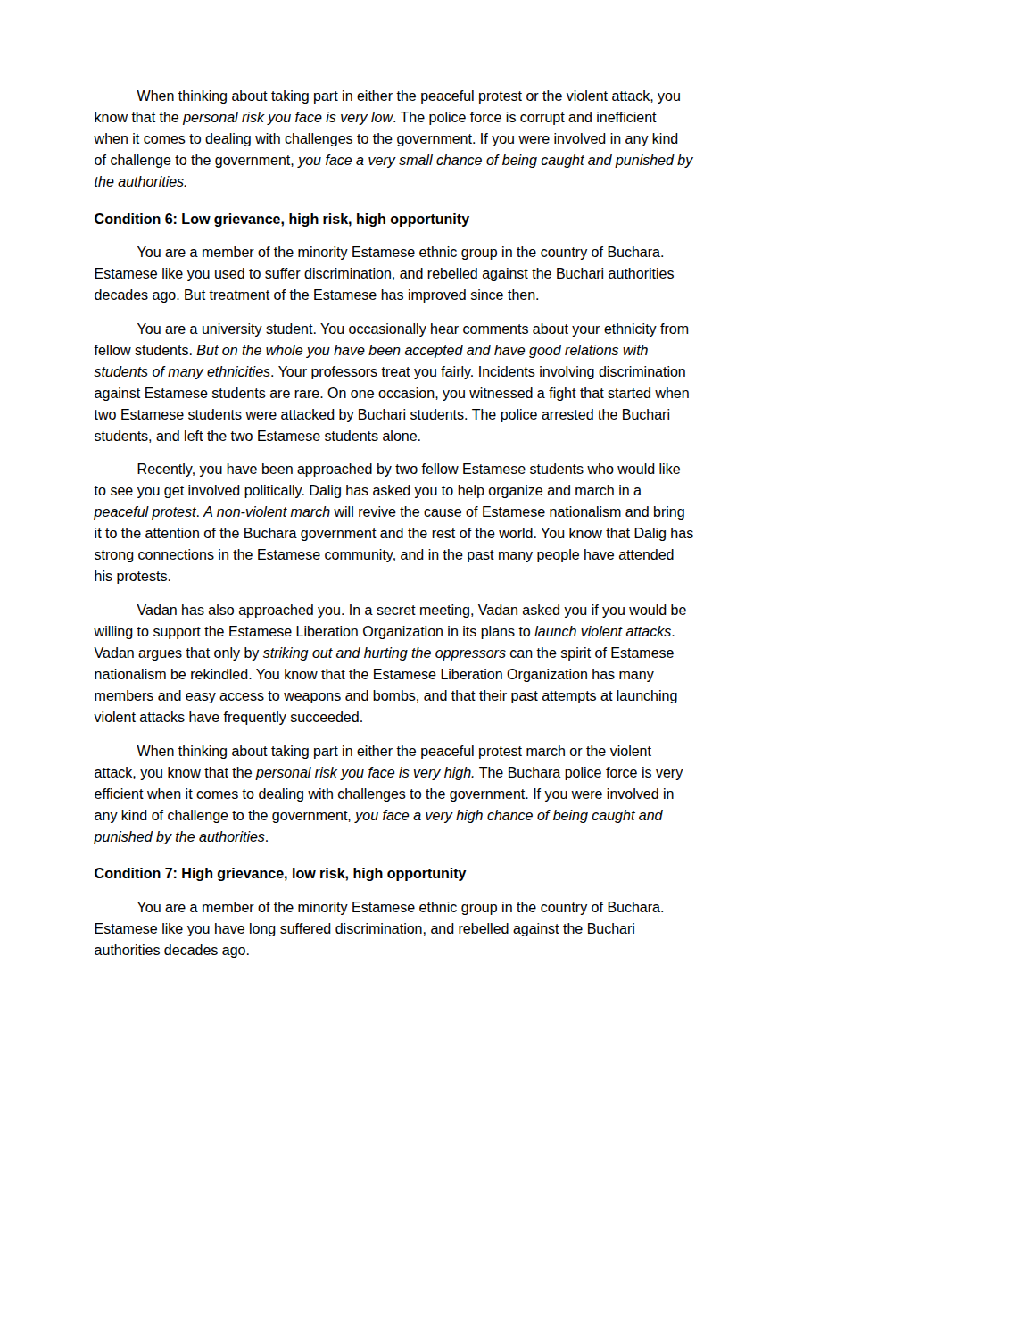When thinking about taking part in either the peaceful protest or the violent attack, you know that the personal risk you face is very low. The police force is corrupt and inefficient when it comes to dealing with challenges to the government. If you were involved in any kind of challenge to the government, you face a very small chance of being caught and punished by the authorities.
Condition 6: Low grievance, high risk, high opportunity
You are a member of the minority Estamese ethnic group in the country of Buchara. Estamese like you used to suffer discrimination, and rebelled against the Buchari authorities decades ago. But treatment of the Estamese has improved since then.
You are a university student. You occasionally hear comments about your ethnicity from fellow students. But on the whole you have been accepted and have good relations with students of many ethnicities. Your professors treat you fairly. Incidents involving discrimination against Estamese students are rare. On one occasion, you witnessed a fight that started when two Estamese students were attacked by Buchari students. The police arrested the Buchari students, and left the two Estamese students alone.
Recently, you have been approached by two fellow Estamese students who would like to see you get involved politically. Dalig has asked you to help organize and march in a peaceful protest. A non-violent march will revive the cause of Estamese nationalism and bring it to the attention of the Buchara government and the rest of the world. You know that Dalig has strong connections in the Estamese community, and in the past many people have attended his protests.
Vadan has also approached you. In a secret meeting, Vadan asked you if you would be willing to support the Estamese Liberation Organization in its plans to launch violent attacks. Vadan argues that only by striking out and hurting the oppressors can the spirit of Estamese nationalism be rekindled. You know that the Estamese Liberation Organization has many members and easy access to weapons and bombs, and that their past attempts at launching violent attacks have frequently succeeded.
When thinking about taking part in either the peaceful protest march or the violent attack, you know that the personal risk you face is very high. The Buchara police force is very efficient when it comes to dealing with challenges to the government. If you were involved in any kind of challenge to the government, you face a very high chance of being caught and punished by the authorities.
Condition 7: High grievance, low risk, high opportunity
You are a member of the minority Estamese ethnic group in the country of Buchara. Estamese like you have long suffered discrimination, and rebelled against the Buchari authorities decades ago.